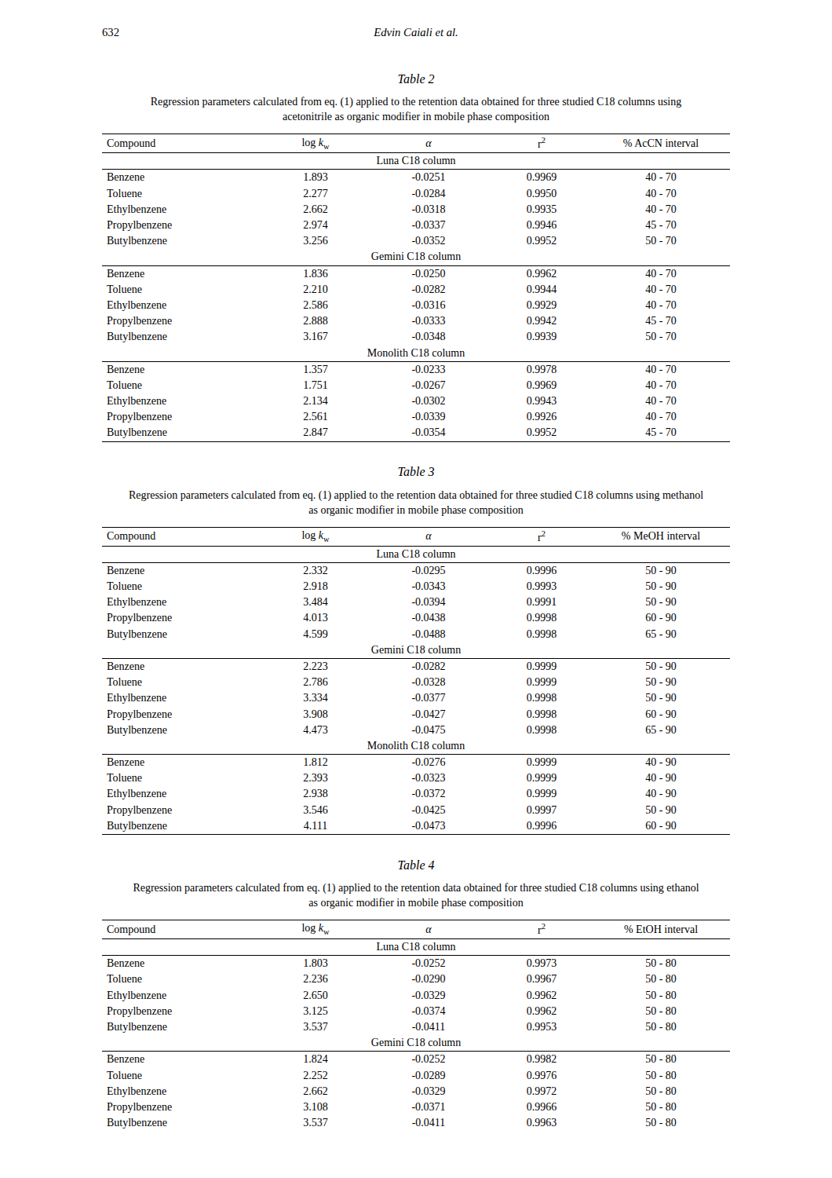632 Edvin Caiali et al. 632
Table 2
Regression parameters calculated from eq. (1) applied to the retention data obtained for three studied C18 columns using acetonitrile as organic modifier in mobile phase composition
| Compound | log k w | α | r 2 | % AcCN interval |
| --- | --- | --- | --- | --- |
| Luna C18 column |
| Benzene | 1.893 | -0.0251 | 0.9969 | 40 - 70 |
| Toluene | 2.277 | -0.0284 | 0.9950 | 40 - 70 |
| Ethylbenzene | 2.662 | -0.0318 | 0.9935 | 40 - 70 |
| Propylbenzene | 2.974 | -0.0337 | 0.9946 | 45 - 70 |
| Butylbenzene | 3.256 | -0.0352 | 0.9952 | 50 - 70 |
| Gemini C18 column |
| Benzene | 1.836 | -0.0250 | 0.9962 | 40 - 70 |
| Toluene | 2.210 | -0.0282 | 0.9944 | 40 - 70 |
| Ethylbenzene | 2.586 | -0.0316 | 0.9929 | 40 - 70 |
| Propylbenzene | 2.888 | -0.0333 | 0.9942 | 45 - 70 |
| Butylbenzene | 3.167 | -0.0348 | 0.9939 | 50 - 70 |
| Monolith C18 column |
| Benzene | 1.357 | -0.0233 | 0.9978 | 40 - 70 |
| Toluene | 1.751 | -0.0267 | 0.9969 | 40 - 70 |
| Ethylbenzene | 2.134 | -0.0302 | 0.9943 | 40 - 70 |
| Propylbenzene | 2.561 | -0.0339 | 0.9926 | 40 - 70 |
| Butylbenzene | 2.847 | -0.0354 | 0.9952 | 45 - 70 |
Table 3
Regression parameters calculated from eq. (1) applied to the retention data obtained for three studied C18 columns using methanol as organic modifier in mobile phase composition
| Compound | log k w | α | r 2 | % MeOH interval |
| --- | --- | --- | --- | --- |
| Luna C18 column |
| Benzene | 2.332 | -0.0295 | 0.9996 | 50 - 90 |
| Toluene | 2.918 | -0.0343 | 0.9993 | 50 - 90 |
| Ethylbenzene | 3.484 | -0.0394 | 0.9991 | 50 - 90 |
| Propylbenzene | 4.013 | -0.0438 | 0.9998 | 60 - 90 |
| Butylbenzene | 4.599 | -0.0488 | 0.9998 | 65 - 90 |
| Gemini C18 column |
| Benzene | 2.223 | -0.0282 | 0.9999 | 50 - 90 |
| Toluene | 2.786 | -0.0328 | 0.9999 | 50 - 90 |
| Ethylbenzene | 3.334 | -0.0377 | 0.9998 | 50 - 90 |
| Propylbenzene | 3.908 | -0.0427 | 0.9998 | 60 - 90 |
| Butylbenzene | 4.473 | -0.0475 | 0.9998 | 65 - 90 |
| Monolith C18 column |
| Benzene | 1.812 | -0.0276 | 0.9999 | 40 - 90 |
| Toluene | 2.393 | -0.0323 | 0.9999 | 40 - 90 |
| Ethylbenzene | 2.938 | -0.0372 | 0.9999 | 40 - 90 |
| Propylbenzene | 3.546 | -0.0425 | 0.9997 | 50 - 90 |
| Butylbenzene | 4.111 | -0.0473 | 0.9996 | 60 - 90 |
Table 4
Regression parameters calculated from eq. (1) applied to the retention data obtained for three studied C18 columns using ethanol as organic modifier in mobile phase composition
| Compound | log k w | α | r 2 | % EtOH interval |
| --- | --- | --- | --- | --- |
| Luna C18 column |
| Benzene | 1.803 | -0.0252 | 0.9973 | 50 - 80 |
| Toluene | 2.236 | -0.0290 | 0.9967 | 50 - 80 |
| Ethylbenzene | 2.650 | -0.0329 | 0.9962 | 50 - 80 |
| Propylbenzene | 3.125 | -0.0374 | 0.9962 | 50 - 80 |
| Butylbenzene | 3.537 | -0.0411 | 0.9953 | 50 - 80 |
| Gemini C18 column |
| Benzene | 1.824 | -0.0252 | 0.9982 | 50 - 80 |
| Toluene | 2.252 | -0.0289 | 0.9976 | 50 - 80 |
| Ethylbenzene | 2.662 | -0.0329 | 0.9972 | 50 - 80 |
| Propylbenzene | 3.108 | -0.0371 | 0.9966 | 50 - 80 |
| Butylbenzene | 3.537 | -0.0411 | 0.9963 | 50 - 80 |